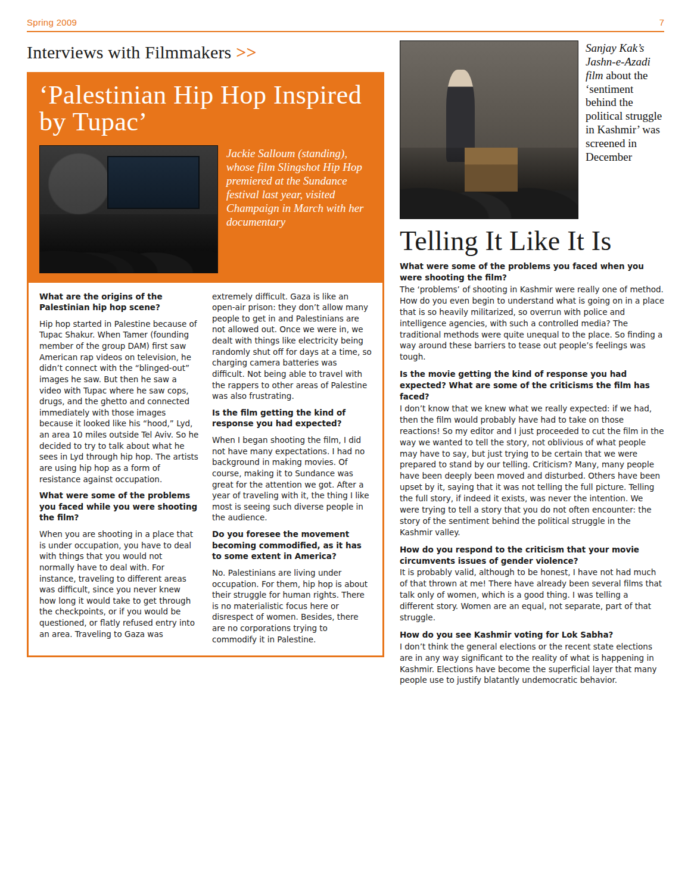Spring 2009
7
Interviews with Filmmakers >>
‘Palestinian Hip Hop Inspired by Tupac’
Jackie Salloum (standing), whose film Slingshot Hip Hop premiered at the Sundance festival last year, visited Champaign in March with her documentary
What are the origins of the Palestinian hip hop scene?
Hip hop started in Palestine because of Tupac Shakur. When Tamer (founding member of the group DAM) first saw American rap videos on television, he didn’t connect with the “blinged-out” images he saw. But then he saw a video with Tupac where he saw cops, drugs, and the ghetto and connected immediately with those images because it looked like his “hood,” Lyd, an area 10 miles outside Tel Aviv. So he decided to try to talk about what he sees in Lyd through hip hop. The artists are using hip hop as a form of resistance against occupation.
What were some of the problems you faced while you were shooting the film?
When you are shooting in a place that is under occupation, you have to deal with things that you would not normally have to deal with. For instance, traveling to different areas was difficult, since you never knew how long it would take to get through the checkpoints, or if you would be questioned, or flatly refused entry into an area. Traveling to Gaza was extremely difficult. Gaza is like an open-air prison: they don’t allow many people to get in and Palestinians are not allowed out. Once we were in, we dealt with things like electricity being randomly shut off for days at a time, so charging camera batteries was difficult. Not being able to travel with the rappers to other areas of Palestine was also frustrating.
Is the film getting the kind of response you had expected?
When I began shooting the film, I did not have many expectations. I had no background in making movies. Of course, making it to Sundance was great for the attention we got. After a year of traveling with it, the thing I like most is seeing such diverse people in the audience.
Do you foresee the movement becoming commodified, as it has to some extent in America?
No. Palestinians are living under occupation. For them, hip hop is about their struggle for human rights. There is no materialistic focus here or disrespect of women. Besides, there are no corporations trying to commodify it in Palestine.
Sanjay Kak’s Jashn-e-Azadi film about the ‘sentiment behind the political struggle in Kashmir’ was screened in December
Telling It Like It Is
What were some of the problems you faced when you were shooting the film?
The ‘problems’ of shooting in Kashmir were really one of method. How do you even begin to understand what is going on in a place that is so heavily militarized, so overrun with police and intelligence agencies, with such a controlled media? The traditional methods were quite unequal to the place. So finding a way around these barriers to tease out people’s feelings was tough.
Is the movie getting the kind of response you had expected? What are some of the criticisms the film has faced?
I don’t know that we knew what we really expected: if we had, then the film would probably have had to take on those reactions! So my editor and I just proceeded to cut the film in the way we wanted to tell the story, not oblivious of what people may have to say, but just trying to be certain that we were prepared to stand by our telling. Criticism? Many, many people have been deeply been moved and disturbed. Others have been upset by it, saying that it was not telling the full picture. Telling the full story, if indeed it exists, was never the intention. We were trying to tell a story that you do not often encounter: the story of the sentiment behind the political struggle in the Kashmir valley.
How do you respond to the criticism that your movie circumvents issues of gender violence?
It is probably valid, although to be honest, I have not had much of that thrown at me! There have already been several films that talk only of women, which is a good thing. I was telling a different story. Women are an equal, not separate, part of that struggle.
How do you see Kashmir voting for Lok Sabha?
I don’t think the general elections or the recent state elections are in any way significant to the reality of what is happening in Kashmir. Elections have become the superficial layer that many people use to justify blatantly undemocratic behavior.